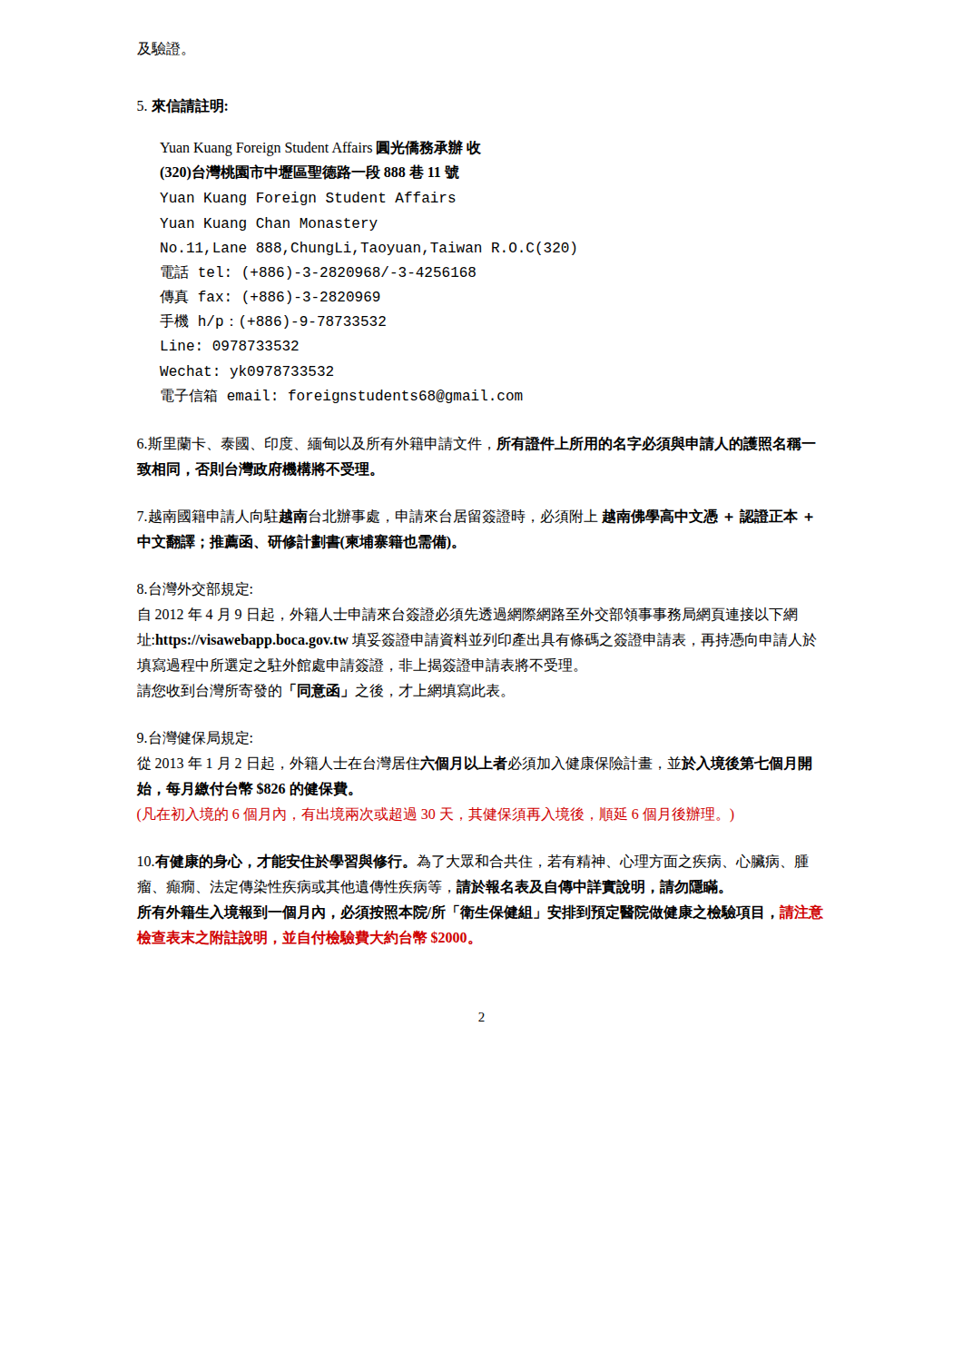及驗證。
5. 來信請註明:
Yuan Kuang Foreign Student Affairs 圓光僑務承辦 收
(320)台灣桃園市中壢區聖德路一段 888 巷 11 號
Yuan Kuang Foreign Student Affairs
Yuan Kuang Chan Monastery
No.11,Lane 888,ChungLi,Taoyuan,Taiwan R.O.C(320)
電話 tel: (+886)-3-2820968/-3-4256168
傳真 fax: (+886)-3-2820969
手機 h/p：(+886)-9-78733532
Line: 0978733532
Wechat: yk0978733532
電子信箱 email: foreignstudents68@gmail.com
6.斯里蘭卡、泰國、印度、緬甸以及所有外籍申請文件，所有證件上所用的名字必須與申請人的護照名稱一致相同，否則台灣政府機構將不受理。
7.越南國籍申請人向駐越南台北辦事處，申請來台居留簽證時，必須附上 越南佛學高中文憑 ＋ 認證正本 ＋ 中文翻譯；推薦函、研修計劃書(柬埔寨籍也需備)。
8.台灣外交部規定:
自 2012 年 4 月 9 日起，外籍人士申請來台簽證必須先透過網際網路至外交部領事事務局網頁連接以下網址:https://visawebapp.boca.gov.tw 填妥簽證申請資料並列印產出具有條碼之簽證申請表，再持憑向申請人於填寫過程中所選定之駐外館處申請簽證，非上揭簽證申請表將不受理。
請您收到台灣所寄發的「同意函」之後，才上網填寫此表。
9.台灣健保局規定:
從 2013 年 1 月 2 日起，外籍人士在台灣居住六個月以上者必須加入健康保險計畫，並於入境後第七個月開始，每月繳付台幣 $826 的健保費。
(凡在初入境的 6 個月內，有出境兩次或超過 30 天，其健保須再入境後，順延 6 個月後辦理。)
10.有健康的身心，才能安住於學習與修行。為了大眾和合共住，若有精神、心理方面之疾病、心臟病、腫瘤、癲癇、法定傳染性疾病或其他遺傳性疾病等，請於報名表及自傳中詳實說明，請勿隱瞞。
所有外籍生入境報到一個月內，必須按照本院/所「衛生保健組」安排到預定醫院做健康之檢驗項目，請注意檢查表末之附註說明，並自付檢驗費大約台幣 $2000。
2